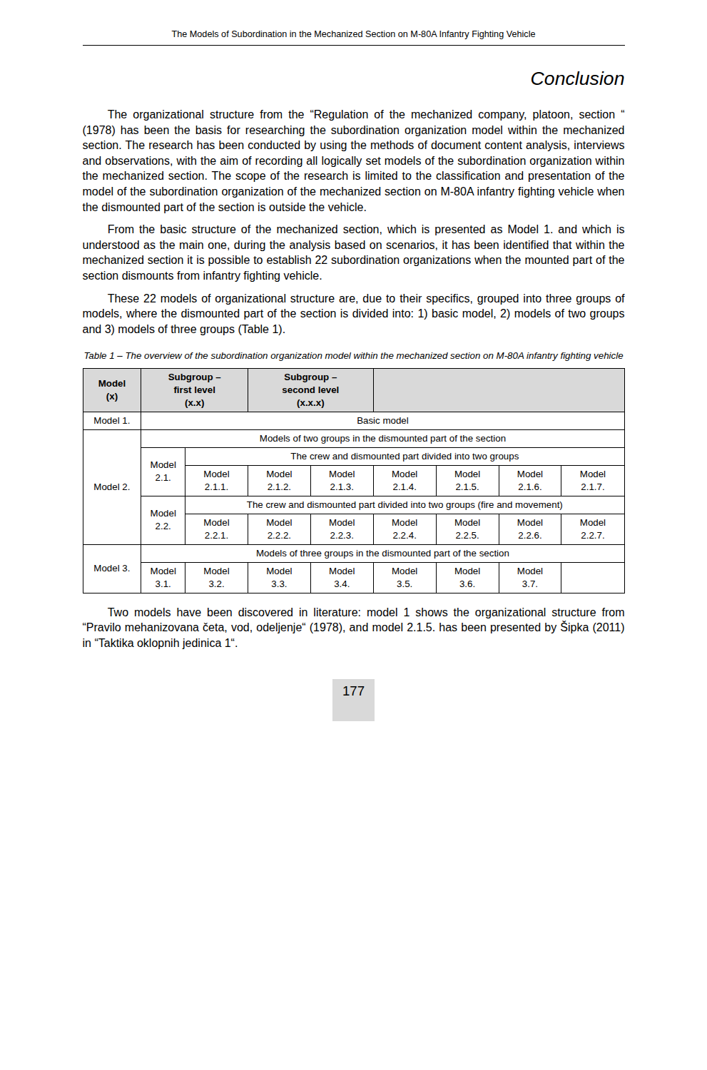The Models of Subordination in the Mechanized Section on M-80A Infantry Fighting Vehicle
Conclusion
The organizational structure from the “Regulation of the mechanized company, platoon, section “ (1978) has been the basis for researching the subordination organization model within the mechanized section. The research has been conducted by using the methods of document content analysis, interviews and observations, with the aim of recording all logically set models of the subordination organization within the mechanized section. The scope of the research is limited to the classification and presentation of the model of the subordination organization of the mechanized section on M-80A infantry fighting vehicle when the dismounted part of the section is outside the vehicle.
From the basic structure of the mechanized section, which is presented as Model 1. and which is understood as the main one, during the analysis based on scenarios, it has been identified that within the mechanized section it is possible to establish 22 subordination organizations when the mounted part of the section dismounts from infantry fighting vehicle.
These 22 models of organizational structure are, due to their specifics, grouped into three groups of models, where the dismounted part of the section is divided into: 1) basic model, 2) models of two groups and 3) models of three groups (Table 1).
Table 1 – The overview of the subordination organization model within the mechanized section on M-80A infantry fighting vehicle
| Model (x) | Subgroup – first level (x.x) | Subgroup – second level (x.x.x) | |
| --- | --- | --- | --- |
| Model 1. | Basic model |
| Model 2. | Models of two groups in the dismounted part of the section |
| Model 2.1. | The crew and dismounted part divided into two groups |
| Model 2.1.1. | Model 2.1.2. | Model 2.1.3. | Model 2.1.4. | Model 2.1.5. | Model 2.1.6. | Model 2.1.7. |
| Model 2.2. | The crew and dismounted part divided into two groups (fire and movement) |
| Model 2.2.1. | Model 2.2.2. | Model 2.2.3. | Model 2.2.4. | Model 2.2.5. | Model 2.2.6. | Model 2.2.7. |
| Model 3. | Models of three groups in the dismounted part of the section |
| Model 3.1. | Model 3.2. | Model 3.3. | Model 3.4. | Model 3.5. | Model 3.6. | Model 3.7. | |
Two models have been discovered in literature: model 1 shows the organizational structure from “Pravilo mehanizovana četa, vod, odeljenje“ (1978), and model 2.1.5. has been presented by Šipka (2011) in “Taktika oklopnih jedinica 1“.
177